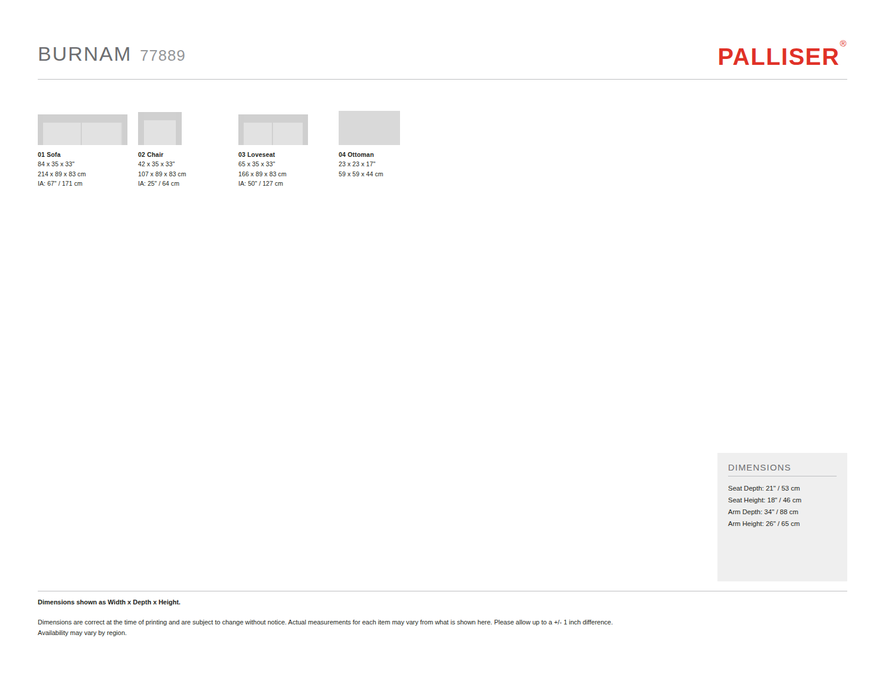BURNAM 77889 PALLISER®
01 Sofa
84 x 35 x 33"
214 x 89 x 83 cm
IA: 67" / 171 cm
02 Chair
42 x 35 x 33"
107 x 89 x 83 cm
IA: 25" / 64 cm
03 Loveseat
65 x 35 x 33"
166 x 89 x 83 cm
IA: 50" / 127 cm
04 Ottoman
23 x 23 x 17"
59 x 59 x 44 cm
DIMENSIONS
Seat Depth: 21" / 53 cm
Seat Height: 18" / 46 cm
Arm Depth: 34" / 88 cm
Arm Height: 26" / 65 cm
Dimensions shown as Width x Depth x Height.
Dimensions are correct at the time of printing and are subject to change without notice. Actual measurements for each item may vary from what is shown here. Please allow up to a +/- 1 inch difference.
Availability may vary by region.